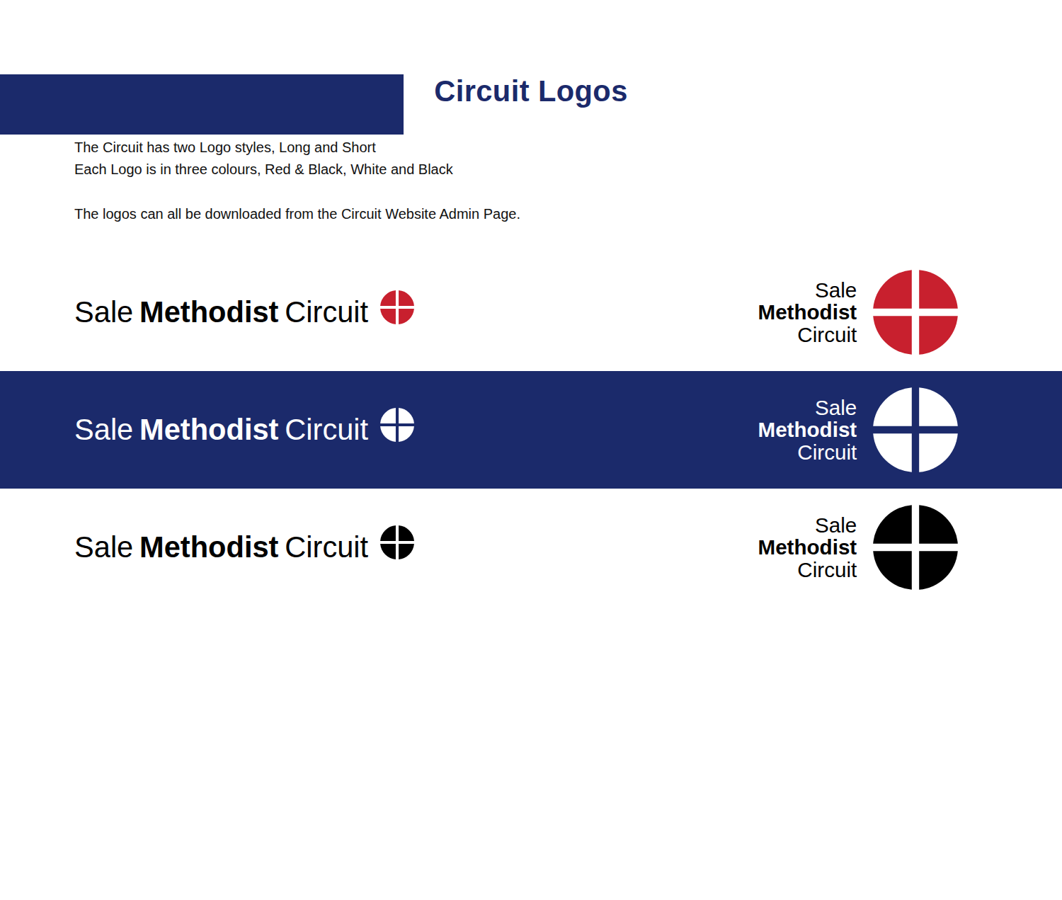Circuit Logos
The Circuit has two Logo styles, Long and Short
Each Logo is in three colours, Red & Black, White and Black
The logos can all be downloaded from the Circuit Website Admin Page.
Sale Methodist Circuit
Sale Methodist Circuit
Sale Methodist Circuit
Sale Methodist Circuit
Sale Methodist Circuit
Sale Methodist Circuit